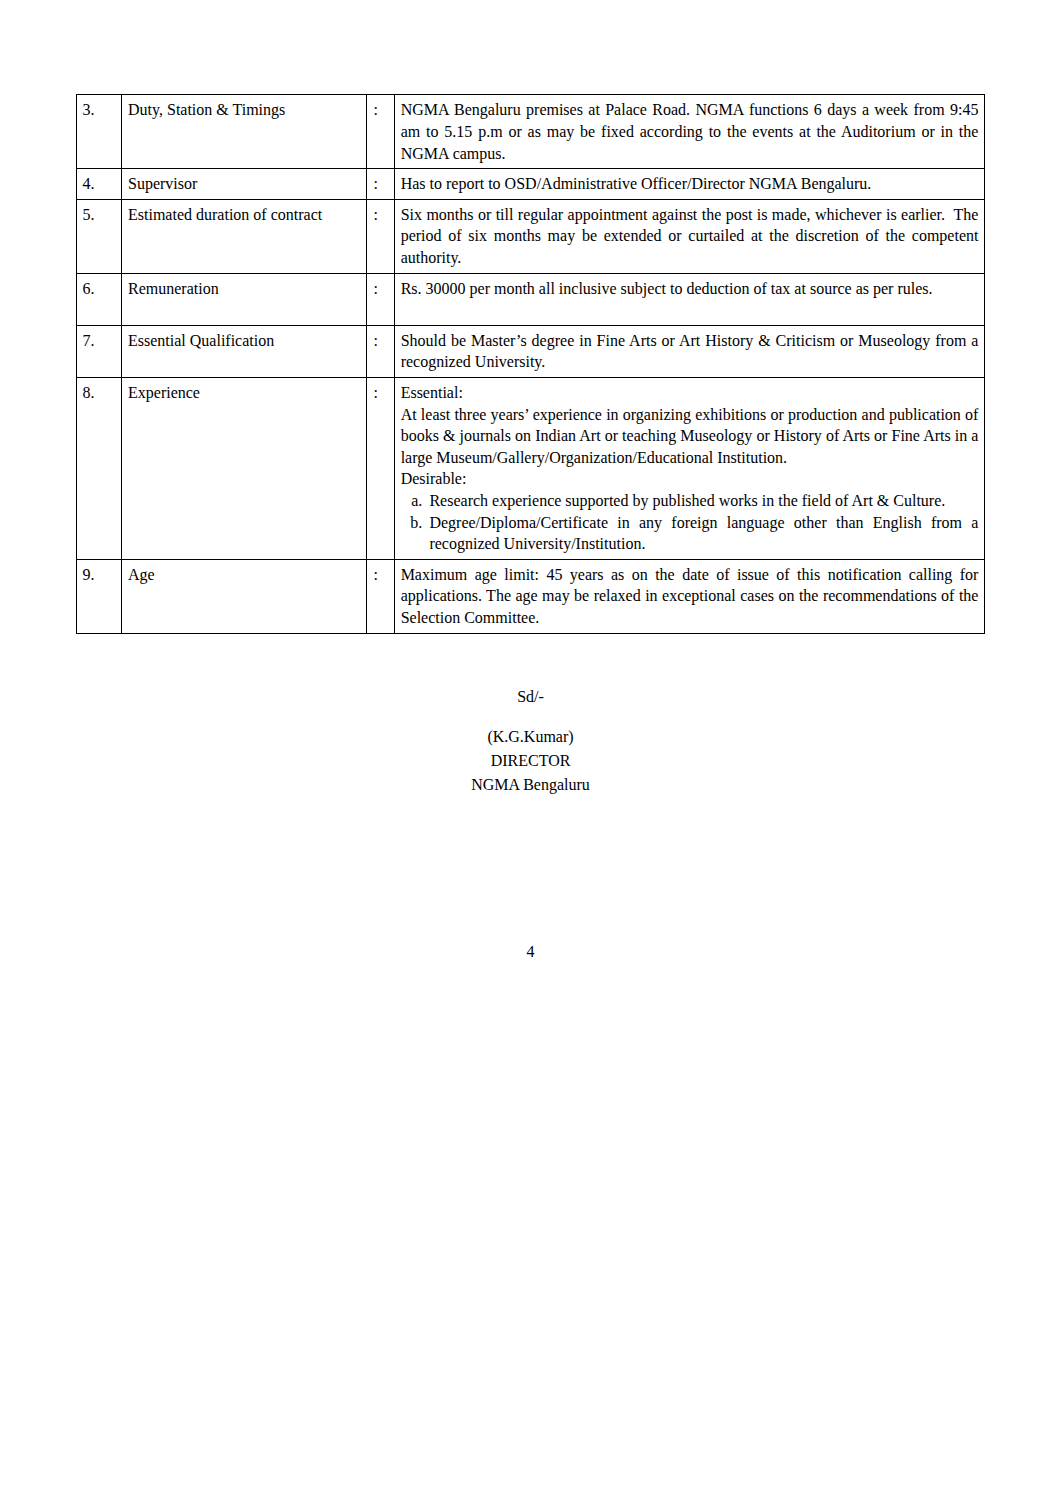| 3. | Duty, Station & Timings | : | NGMA Bengaluru premises at Palace Road. NGMA functions 6 days a week from 9:45 am to 5.15 p.m or as may be fixed according to the events at the Auditorium or in the NGMA campus. |
| 4. | Supervisor | : | Has to report to OSD/Administrative Officer/Director NGMA Bengaluru. |
| 5. | Estimated duration of contract | : | Six months or till regular appointment against the post is made, whichever is earlier. The period of six months may be extended or curtailed at the discretion of the competent authority. |
| 6. | Remuneration | : | Rs. 30000 per month all inclusive subject to deduction of tax at source as per rules. |
| 7. | Essential Qualification | : | Should be Master’s degree in Fine Arts or Art History & Criticism or Museology from a recognized University. |
| 8. | Experience | : | Essential: At least three years’ experience in organizing exhibitions or production and publication of books & journals on Indian Art or teaching Museology or History of Arts or Fine Arts in a large Museum/Gallery/Organization/Educational Institution. Desirable: Research experience supported by published works in the field of Art & Culture. Degree/Diploma/Certificate in any foreign language other than English from a recognized University/Institution. |
| 9. | Age | : | Maximum age limit: 45 years as on the date of issue of this notification calling for applications. The age may be relaxed in exceptional cases on the recommendations of the Selection Committee. |
Sd/-
(K.G.Kumar)
DIRECTOR
NGMA Bengaluru
4